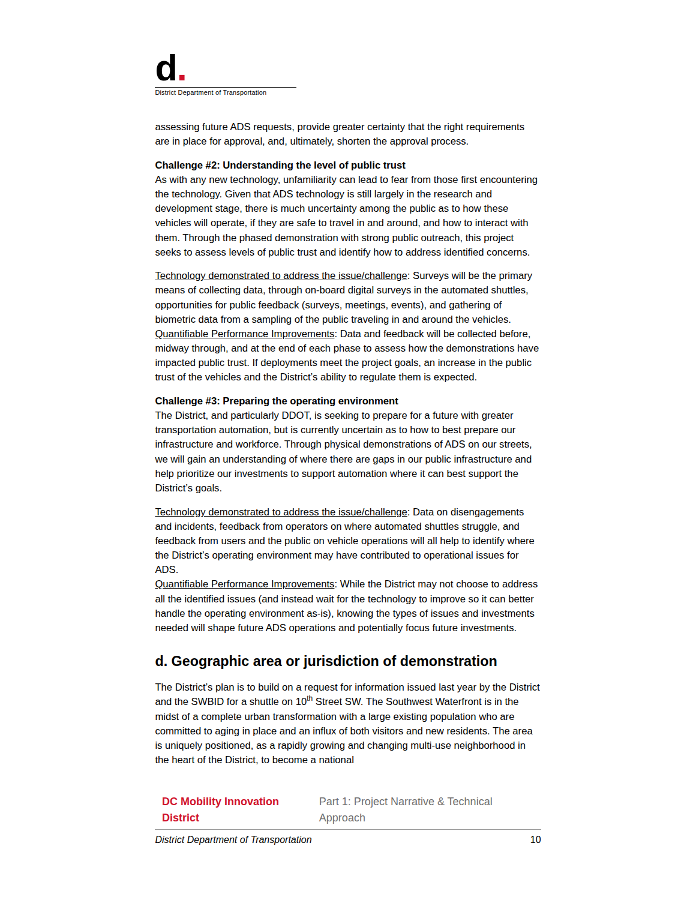d.
District Department of Transportation
assessing future ADS requests, provide greater certainty that the right requirements are in place for approval, and, ultimately, shorten the approval process.
Challenge #2: Understanding the level of public trust
As with any new technology, unfamiliarity can lead to fear from those first encountering the technology. Given that ADS technology is still largely in the research and development stage, there is much uncertainty among the public as to how these vehicles will operate, if they are safe to travel in and around, and how to interact with them. Through the phased demonstration with strong public outreach, this project seeks to assess levels of public trust and identify how to address identified concerns.
Technology demonstrated to address the issue/challenge: Surveys will be the primary means of collecting data, through on-board digital surveys in the automated shuttles, opportunities for public feedback (surveys, meetings, events), and gathering of biometric data from a sampling of the public traveling in and around the vehicles.
Quantifiable Performance Improvements: Data and feedback will be collected before, midway through, and at the end of each phase to assess how the demonstrations have impacted public trust. If deployments meet the project goals, an increase in the public trust of the vehicles and the District’s ability to regulate them is expected.
Challenge #3: Preparing the operating environment
The District, and particularly DDOT, is seeking to prepare for a future with greater transportation automation, but is currently uncertain as to how to best prepare our infrastructure and workforce. Through physical demonstrations of ADS on our streets, we will gain an understanding of where there are gaps in our public infrastructure and help prioritize our investments to support automation where it can best support the District’s goals.
Technology demonstrated to address the issue/challenge: Data on disengagements and incidents, feedback from operators on where automated shuttles struggle, and feedback from users and the public on vehicle operations will all help to identify where the District’s operating environment may have contributed to operational issues for ADS.
Quantifiable Performance Improvements: While the District may not choose to address all the identified issues (and instead wait for the technology to improve so it can better handle the operating environment as-is), knowing the types of issues and investments needed will shape future ADS operations and potentially focus future investments.
d. Geographic area or jurisdiction of demonstration
The District’s plan is to build on a request for information issued last year by the District and the SWBID for a shuttle on 10th Street SW. The Southwest Waterfront is in the midst of a complete urban transformation with a large existing population who are committed to aging in place and an influx of both visitors and new residents. The area is uniquely positioned, as a rapidly growing and changing multi-use neighborhood in the heart of the District, to become a national
DC Mobility Innovation District Part 1: Project Narrative & Technical Approach
District Department of Transportation 10